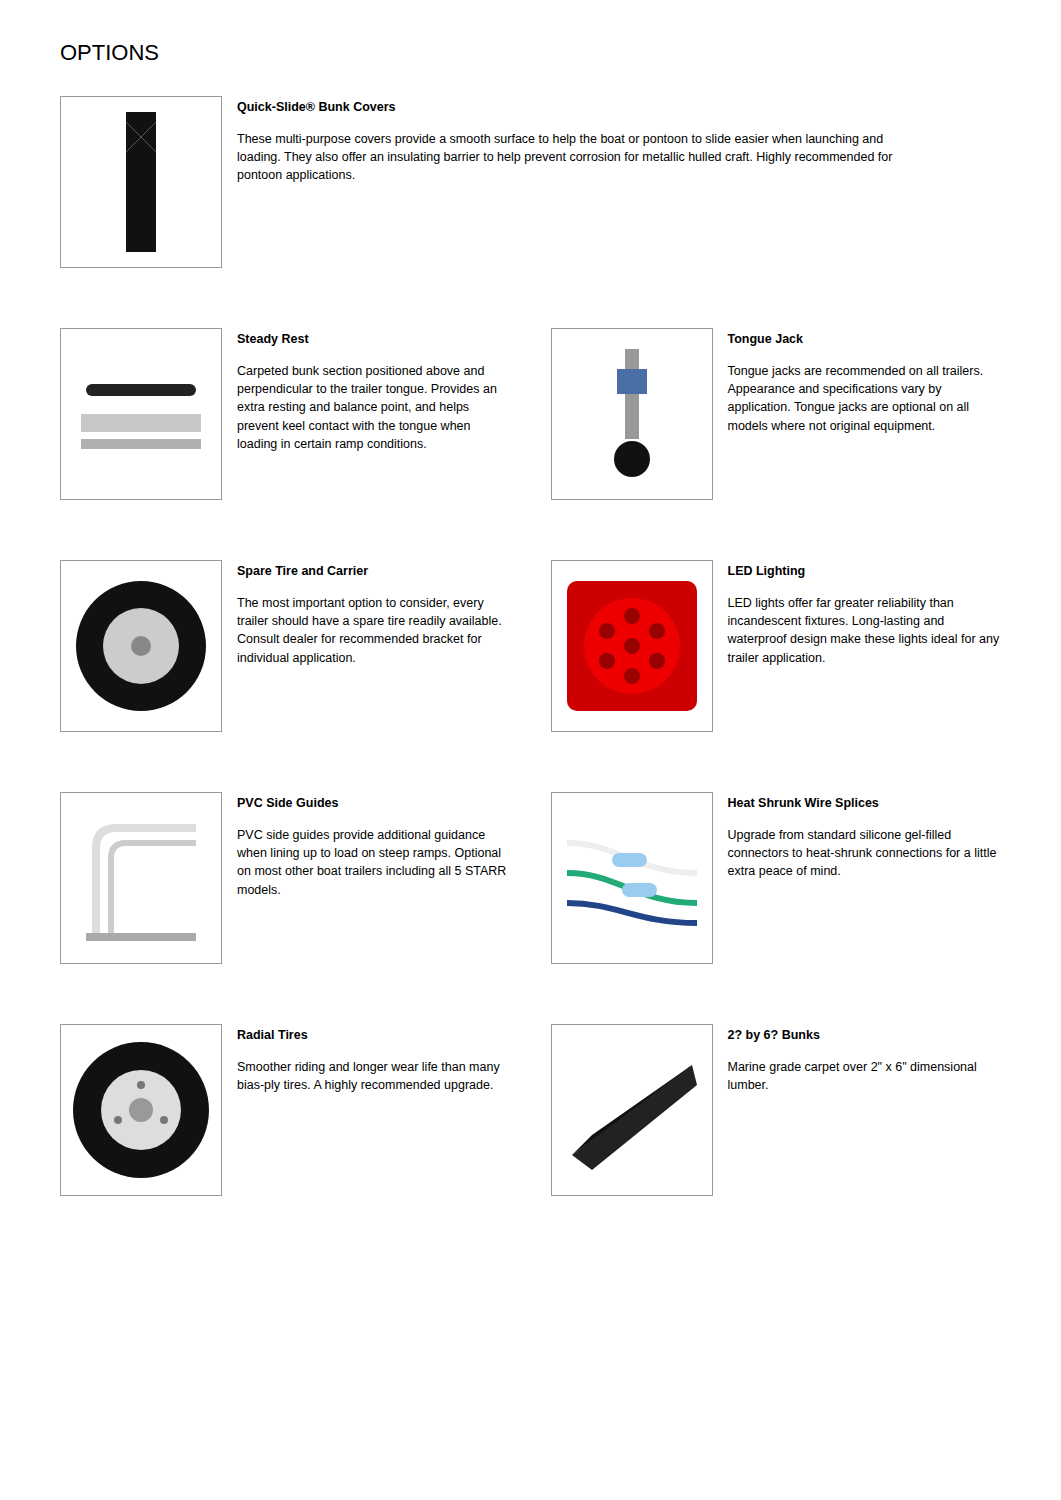OPTIONS
Quick-Slide® Bunk Covers
These multi-purpose covers provide a smooth surface to help the boat or pontoon to slide easier when launching and loading. They also offer an insulating barrier to help prevent corrosion for metallic hulled craft. Highly recommended for pontoon applications.
Steady Rest
Carpeted bunk section positioned above and perpendicular to the trailer tongue. Provides an extra resting and balance point, and helps prevent keel contact with the tongue when loading in certain ramp conditions.
Tongue Jack
Tongue jacks are recommended on all trailers. Appearance and specifications vary by application. Tongue jacks are optional on all models where not original equipment.
Spare Tire and Carrier
The most important option to consider, every trailer should have a spare tire readily available. Consult dealer for recommended bracket for individual application.
LED Lighting
LED lights offer far greater reliability than incandescent fixtures. Long-lasting and waterproof design make these lights ideal for any trailer application.
PVC Side Guides
PVC side guides provide additional guidance when lining up to load on steep ramps. Optional on most other boat trailers including all 5 STARR models.
Heat Shrunk Wire Splices
Upgrade from standard silicone gel-filled connectors to heat-shrunk connections for a little extra peace of mind.
Radial Tires
Smoother riding and longer wear life than many bias-ply tires. A highly recommended upgrade.
2? by 6? Bunks
Marine grade carpet over 2" x 6" dimensional lumber.